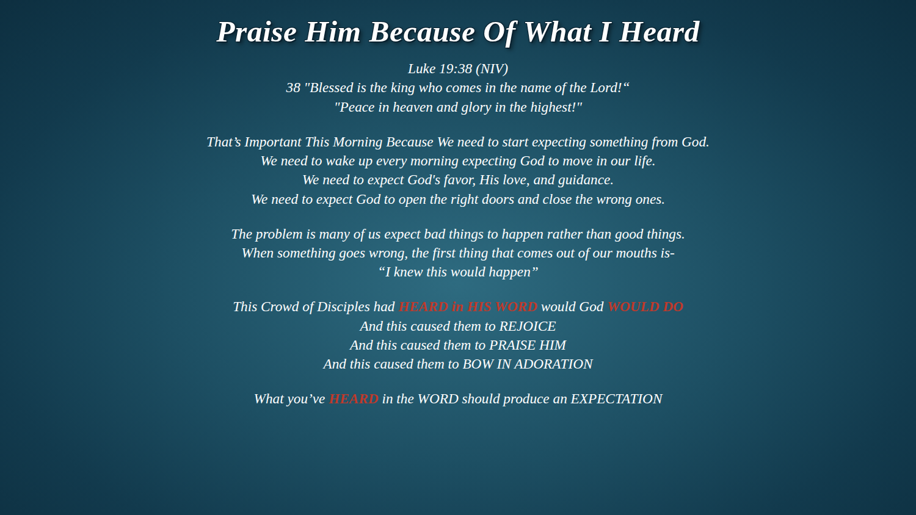Praise Him Because Of What I Heard
Luke 19:38 (NIV)
38 "Blessed is the king who comes in the name of the Lord!“
"Peace in heaven and glory in the highest!"
That’s Important This Morning Because We need to start expecting something from God.
We need to wake up every morning expecting God to move in our life.
We need to expect God's favor, His love, and guidance.
We need to expect God to open the right doors and close the wrong ones.
The problem is many of us expect bad things to happen rather than good things.
When something goes wrong, the first thing that comes out of our mouths is-
“I knew this would happen”
This Crowd of Disciples had HEARD in HIS WORD would God WOULD DO
And this caused them to REJOICE
And this caused them to PRAISE HIM
And this caused them to BOW IN ADORATION
What you’ve HEARD in the WORD should produce an EXPECTATION